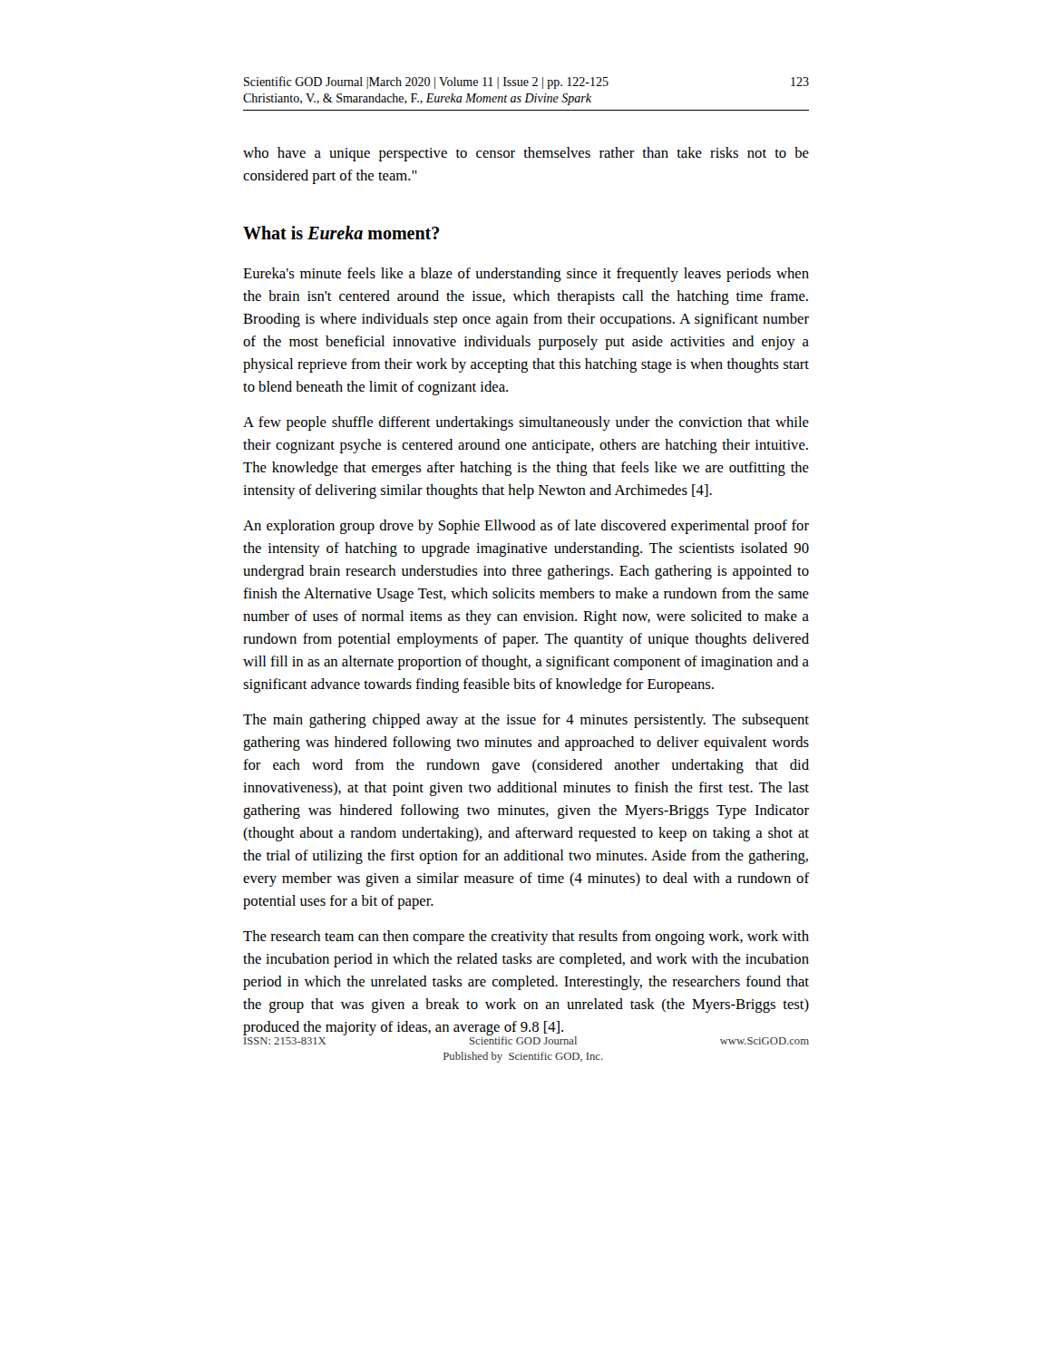123 Scientific GOD Journal |March 2020 | Volume 11 | Issue 2 | pp. 122-125 Christianto, V., & Smarandache, F., Eureka Moment as Divine Spark
who have a unique perspective to censor themselves rather than take risks not to be considered part of the team."
What is Eureka moment?
Eureka's minute feels like a blaze of understanding since it frequently leaves periods when the brain isn't centered around the issue, which therapists call the hatching time frame. Brooding is where individuals step once again from their occupations. A significant number of the most beneficial innovative individuals purposely put aside activities and enjoy a physical reprieve from their work by accepting that this hatching stage is when thoughts start to blend beneath the limit of cognizant idea.
A few people shuffle different undertakings simultaneously under the conviction that while their cognizant psyche is centered around one anticipate, others are hatching their intuitive. The knowledge that emerges after hatching is the thing that feels like we are outfitting the intensity of delivering similar thoughts that help Newton and Archimedes [4].
An exploration group drove by Sophie Ellwood as of late discovered experimental proof for the intensity of hatching to upgrade imaginative understanding. The scientists isolated 90 undergrad brain research understudies into three gatherings. Each gathering is appointed to finish the Alternative Usage Test, which solicits members to make a rundown from the same number of uses of normal items as they can envision. Right now, were solicited to make a rundown from potential employments of paper. The quantity of unique thoughts delivered will fill in as an alternate proportion of thought, a significant component of imagination and a significant advance towards finding feasible bits of knowledge for Europeans.
The main gathering chipped away at the issue for 4 minutes persistently. The subsequent gathering was hindered following two minutes and approached to deliver equivalent words for each word from the rundown gave (considered another undertaking that did innovativeness), at that point given two additional minutes to finish the first test. The last gathering was hindered following two minutes, given the Myers-Briggs Type Indicator (thought about a random undertaking), and afterward requested to keep on taking a shot at the trial of utilizing the first option for an additional two minutes. Aside from the gathering, every member was given a similar measure of time (4 minutes) to deal with a rundown of potential uses for a bit of paper.
The research team can then compare the creativity that results from ongoing work, work with the incubation period in which the related tasks are completed, and work with the incubation period in which the unrelated tasks are completed. Interestingly, the researchers found that the group that was given a break to work on an unrelated task (the Myers-Briggs test) produced the majority of ideas, an average of 9.8 [4].
ISSN: 2153-831X
Scientific GOD Journal
Published by Scientific GOD, Inc.
www.SciGOD.com